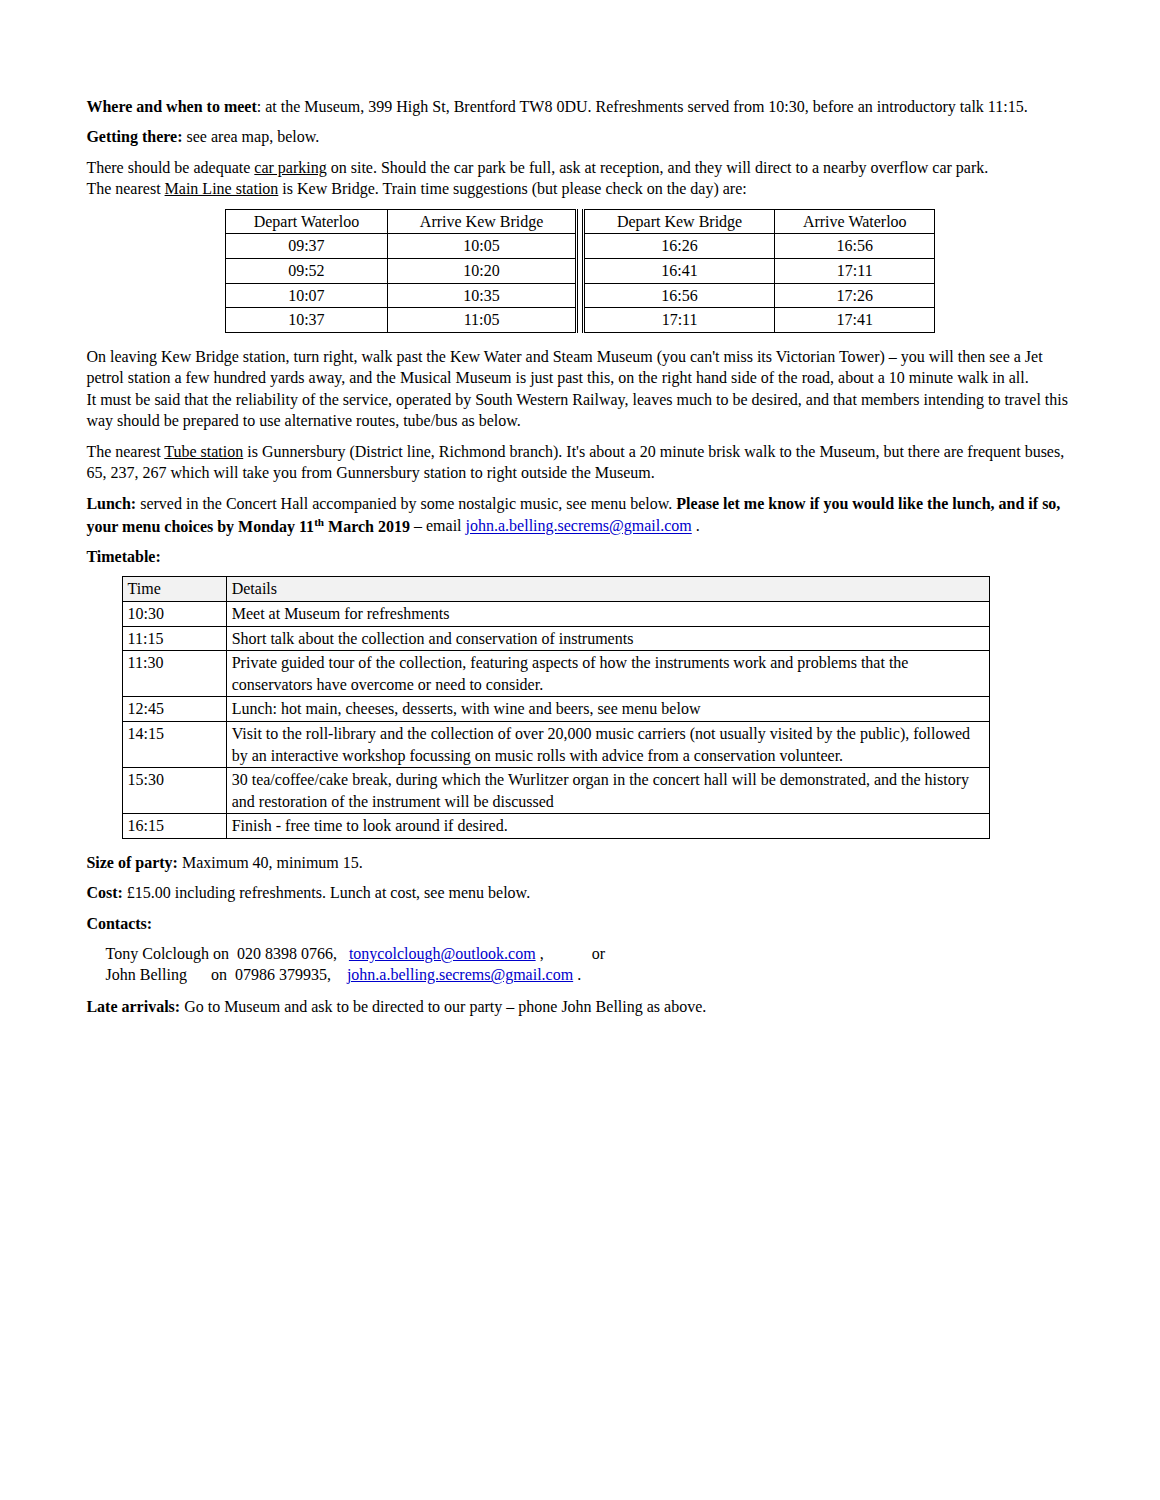Where and when to meet: at the Museum, 399 High St, Brentford TW8 0DU. Refreshments served from 10:30, before an introductory talk 11:15.
Getting there: see area map, below.
There should be adequate car parking on site. Should the car park be full, ask at reception, and they will direct to a nearby overflow car park.
The nearest Main Line station is Kew Bridge. Train time suggestions (but please check on the day) are:
| Depart Waterloo | Arrive Kew Bridge | | Depart Kew Bridge | Arrive Waterloo |
| 09:37 | 10:05 | | 16:26 | 16:56 |
| 09:52 | 10:20 | | 16:41 | 17:11 |
| 10:07 | 10:35 | | 16:56 | 17:26 |
| 10:37 | 11:05 | | 17:11 | 17:41 |
On leaving Kew Bridge station, turn right, walk past the Kew Water and Steam Museum (you can't miss its Victorian Tower) – you will then see a Jet petrol station a few hundred yards away, and the Musical Museum is just past this, on the right hand side of the road, about a 10 minute walk in all.
It must be said that the reliability of the service, operated by South Western Railway, leaves much to be desired, and that members intending to travel this way should be prepared to use alternative routes, tube/bus as below.
The nearest Tube station is Gunnersbury (District line, Richmond branch). It's about a 20 minute brisk walk to the Museum, but there are frequent buses, 65, 237, 267 which will take you from Gunnersbury station to right outside the Museum.
Lunch: served in the Concert Hall accompanied by some nostalgic music, see menu below. Please let me know if you would like the lunch, and if so, your menu choices by Monday 11th March 2019 – email john.a.belling.secrems@gmail.com .
Timetable:
| Time | Details |
| --- | --- |
| 10:30 | Meet at Museum for refreshments |
| 11:15 | Short talk about the collection and conservation of instruments |
| 11:30 | Private guided tour of the collection, featuring aspects of how the instruments work and problems that the conservators have overcome or need to consider. |
| 12:45 | Lunch: hot main, cheeses, desserts, with wine and beers, see menu below |
| 14:15 | Visit to the roll-library and the collection of over 20,000 music carriers (not usually visited by the public), followed by an interactive workshop focussing on music rolls with advice from a conservation volunteer. |
| 15:30 | 30 tea/coffee/cake break, during which the Wurlitzer organ in the concert hall will be demonstrated, and the history and restoration of the instrument will be discussed |
| 16:15 | Finish - free time to look around if desired. |
Size of party: Maximum 40, minimum 15.
Cost: £15.00 including refreshments. Lunch at cost, see menu below.
Contacts:
Tony Colclough on 020 8398 0766, tonycolclough@outlook.com , or
John Belling on 07986 379935, john.a.belling.secrems@gmail.com .
Late arrivals: Go to Museum and ask to be directed to our party – phone John Belling as above.